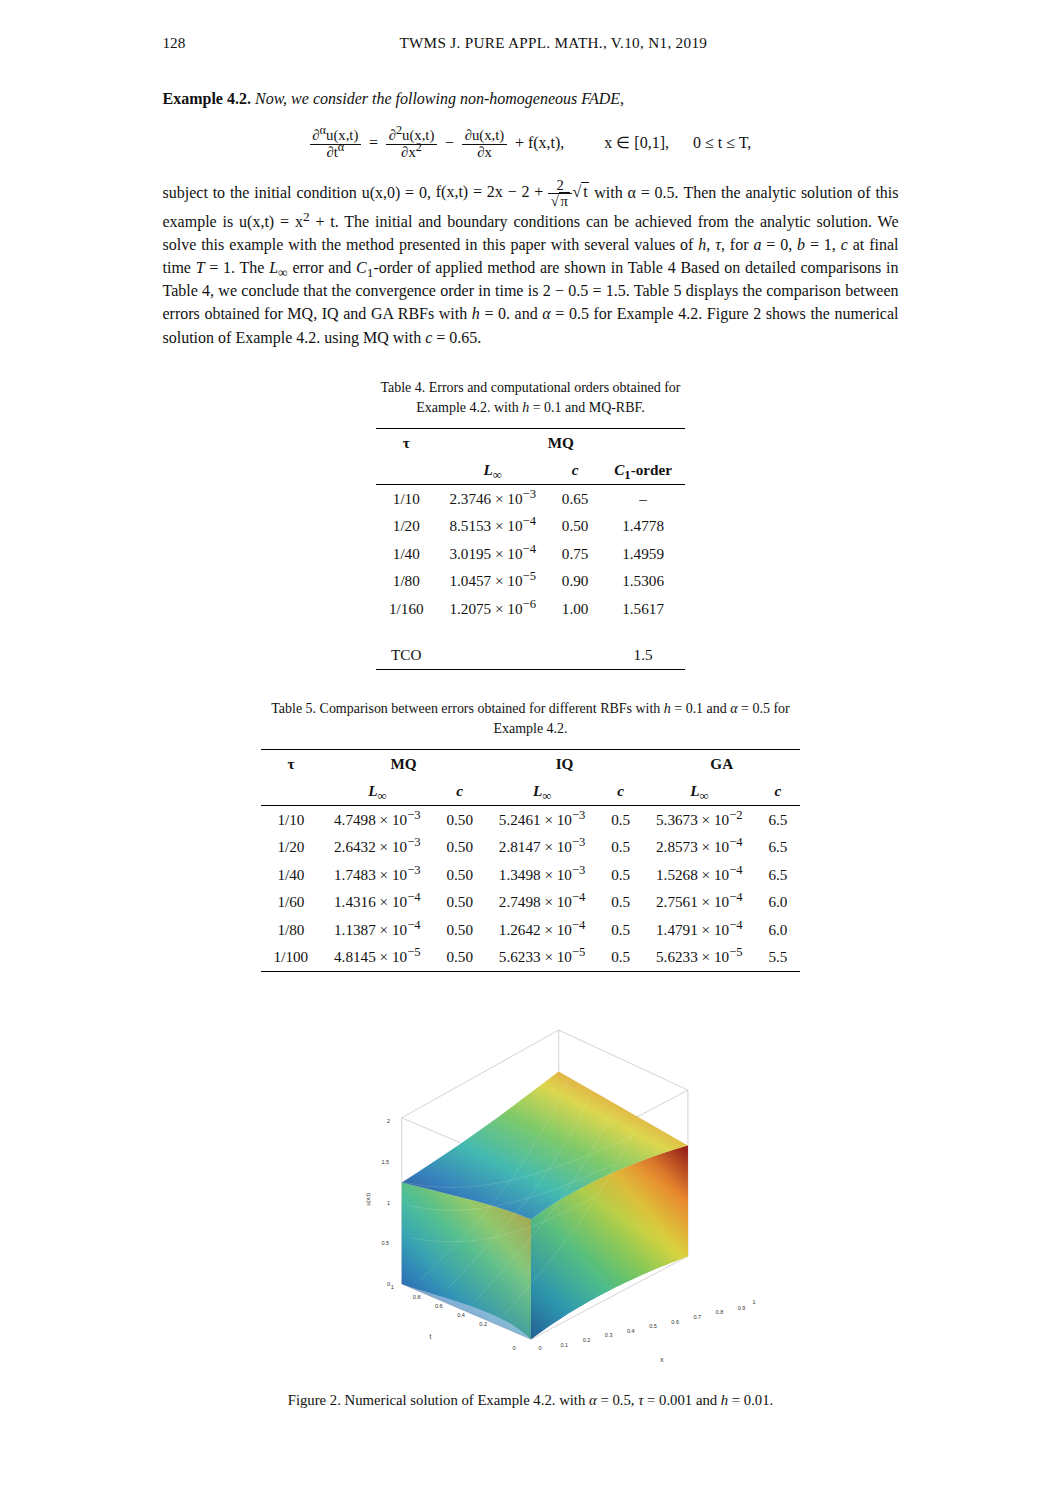128 TWMS J. PURE APPL. MATH., V.10, N1, 2019
Example 4.2. Now, we consider the following non-homogeneous FADE,
∂αu(x,t)∂tα = ∂2u(x,t)∂x2 − ∂u(x,t)∂x + f(x,t),    x ∈ [0,1],   0 ≤ t ≤ T,
subject to the initial condition u(x,0) = 0, f(x,t) = 2x − 2 + 2 π t with α = 0.5. Then the analytic solution of this example is u(x,t) = x2 + t. The initial and boundary conditions can be achieved from the analytic solution. We solve this example with the method presented in this paper with several values of h, τ, for a = 0, b = 1, c at final time T = 1. The L∞ error and C1-order of applied method are shown in Table 4 Based on detailed comparisons in Table 4, we conclude that the convergence order in time is 2 − 0.5 = 1.5. Table 5 displays the comparison between errors obtained for MQ, IQ and GA RBFs with h = 0. and α = 0.5 for Example 4.2. Figure 2 shows the numerical solution of Example 4.2. using MQ with c = 0.65.
Table 4. Errors and computational orders obtained for Example 4.2. with h = 0.1 and MQ-RBF.
| τ | MQ |
| --- | --- |
| | L ∞ | c | C 1 -order |
| 1/10 | 2.3746 × 10 −3 | 0.65 | – |
| 1/20 | 8.5153 × 10 −4 | 0.50 | 1.4778 |
| 1/40 | 3.0195 × 10 −4 | 0.75 | 1.4959 |
| 1/80 | 1.0457 × 10 −5 | 0.90 | 1.5306 |
| 1/160 | 1.2075 × 10 −6 | 1.00 | 1.5617 |
| TCO | | | 1.5 |
Table 5. Comparison between errors obtained for different RBFs with h = 0.1 and α = 0.5 for Example 4.2.
| τ | MQ | IQ | GA |
| --- | --- | --- | --- |
| | L ∞ | c | L ∞ | c | L ∞ | c |
| 1/10 | 4.7498 × 10 −3 | 0.50 | 5.2461 × 10 −3 | 0.5 | 5.3673 × 10 −2 | 6.5 |
| 1/20 | 2.6432 × 10 −3 | 0.50 | 2.8147 × 10 −3 | 0.5 | 2.8573 × 10 −4 | 6.5 |
| 1/40 | 1.7483 × 10 −3 | 0.50 | 1.3498 × 10 −3 | 0.5 | 1.5268 × 10 −4 | 6.5 |
| 1/60 | 1.4316 × 10 −4 | 0.50 | 2.7498 × 10 −4 | 0.5 | 2.7561 × 10 −4 | 6.0 |
| 1/80 | 1.1387 × 10 −4 | 0.50 | 1.2642 × 10 −4 | 0.5 | 1.4791 × 10 −4 | 6.0 |
| 1/100 | 4.8145 × 10 −5 | 0.50 | 5.6233 × 10 −5 | 0.5 | 5.6233 × 10 −5 | 5.5 |
0 0.1 0.2 0.3 0.4 0.5 0.6 0.7 0.8 0.9 1 x 1 0.8 0.6 0.4 0.2 0 t 0 0.5 1 1.5 2 u(x,t)
Figure 2. Numerical solution of Example 4.2. with α = 0.5, τ = 0.001 and h = 0.01.